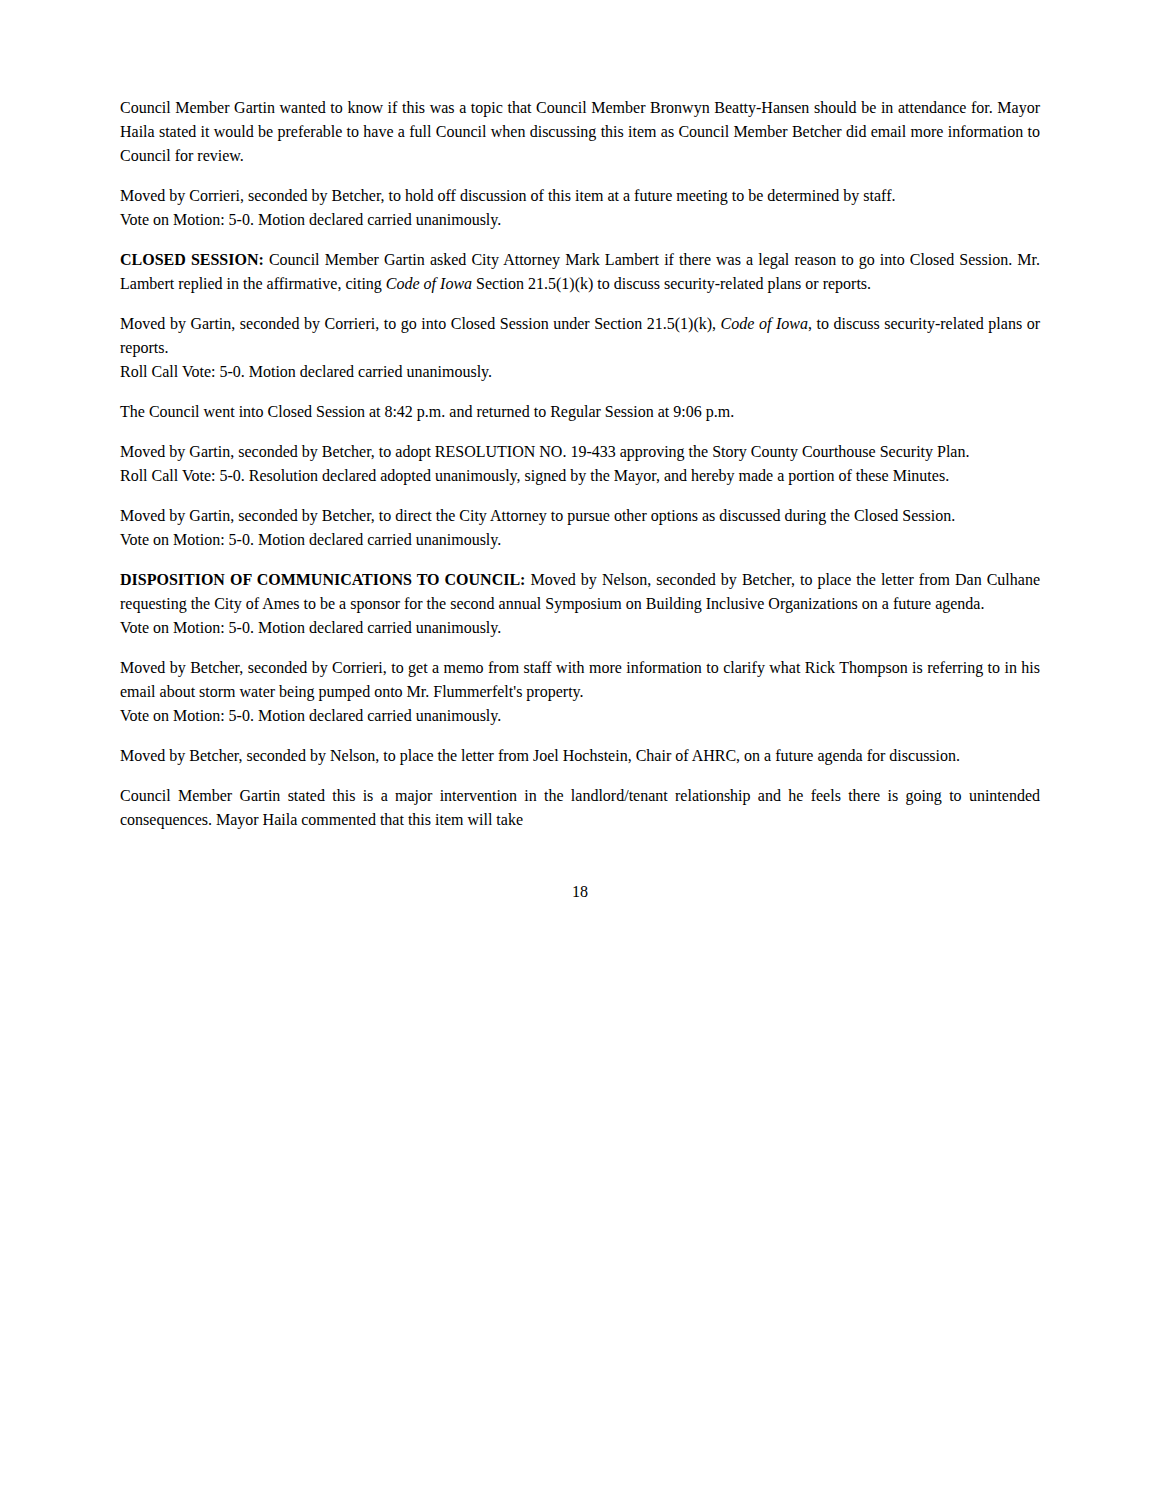Council Member Gartin wanted to know if this was a topic that Council Member Bronwyn Beatty-Hansen should be in attendance for. Mayor Haila stated it would be preferable to have a full Council when discussing this item as Council Member Betcher did email more information to Council for review.
Moved by Corrieri, seconded by Betcher, to hold off discussion of this item at a future meeting to be determined by staff.
Vote on Motion: 5-0. Motion declared carried unanimously.
CLOSED SESSION: Council Member Gartin asked City Attorney Mark Lambert if there was a legal reason to go into Closed Session. Mr. Lambert replied in the affirmative, citing Code of Iowa Section 21.5(1)(k) to discuss security-related plans or reports.
Moved by Gartin, seconded by Corrieri, to go into Closed Session under Section 21.5(1)(k), Code of Iowa, to discuss security-related plans or reports.
Roll Call Vote: 5-0. Motion declared carried unanimously.
The Council went into Closed Session at 8:42 p.m. and returned to Regular Session at 9:06 p.m.
Moved by Gartin, seconded by Betcher, to adopt RESOLUTION NO. 19-433 approving the Story County Courthouse Security Plan.
Roll Call Vote: 5-0. Resolution declared adopted unanimously, signed by the Mayor, and hereby made a portion of these Minutes.
Moved by Gartin, seconded by Betcher, to direct the City Attorney to pursue other options as discussed during the Closed Session.
Vote on Motion: 5-0. Motion declared carried unanimously.
DISPOSITION OF COMMUNICATIONS TO COUNCIL: Moved by Nelson, seconded by Betcher, to place the letter from Dan Culhane requesting the City of Ames to be a sponsor for the second annual Symposium on Building Inclusive Organizations on a future agenda.
Vote on Motion: 5-0. Motion declared carried unanimously.
Moved by Betcher, seconded by Corrieri, to get a memo from staff with more information to clarify what Rick Thompson is referring to in his email about storm water being pumped onto Mr. Flummerfelt's property.
Vote on Motion: 5-0. Motion declared carried unanimously.
Moved by Betcher, seconded by Nelson, to place the letter from Joel Hochstein, Chair of AHRC, on a future agenda for discussion.
Council Member Gartin stated this is a major intervention in the landlord/tenant relationship and he feels there is going to unintended consequences. Mayor Haila commented that this item will take
18